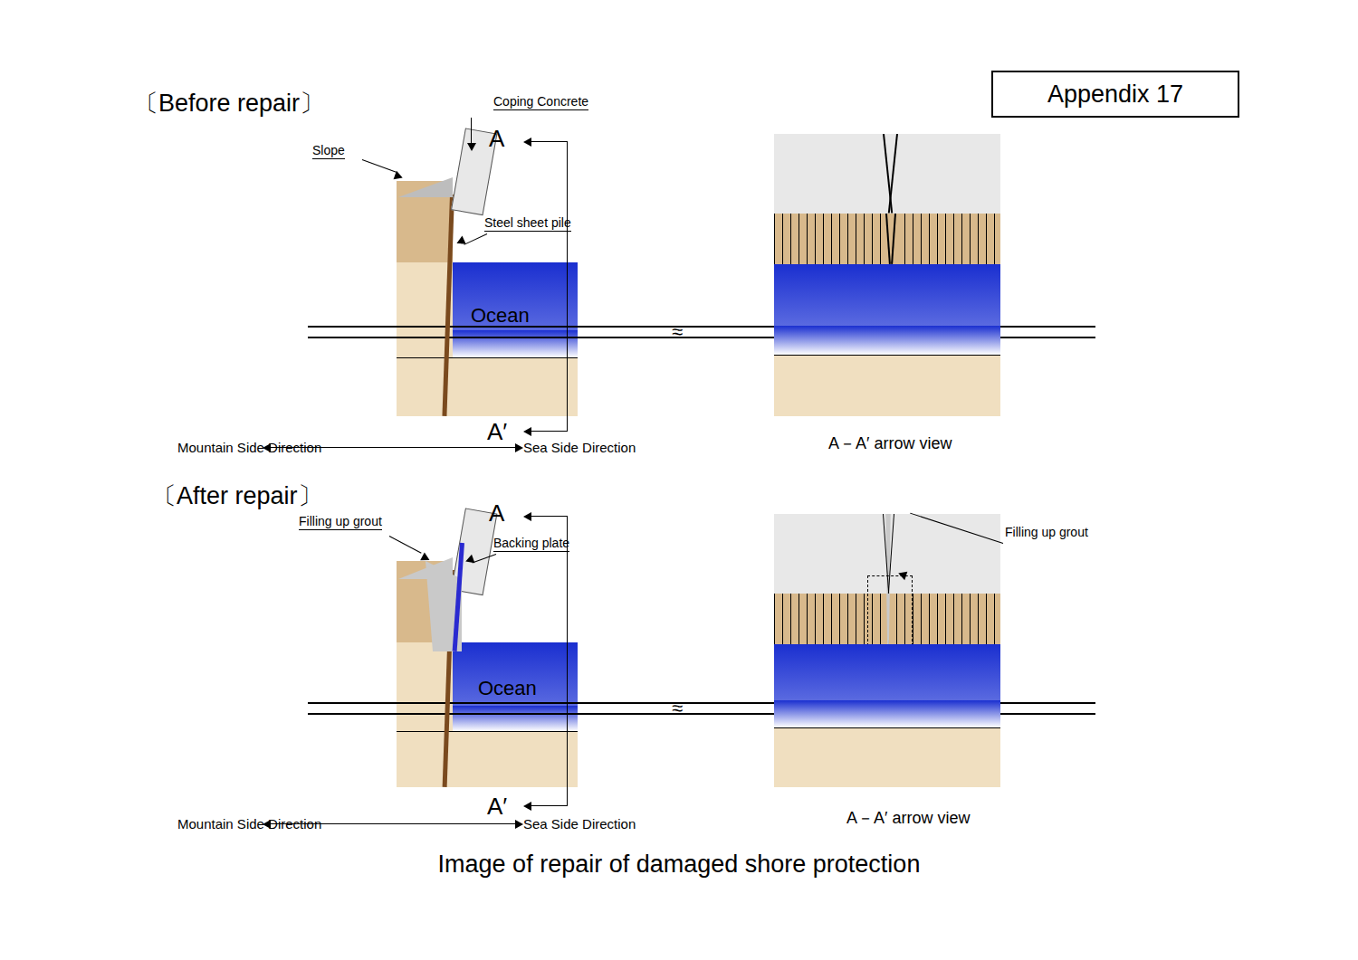Appendix 17
〔Before repair〕
≈
Coping Concrete
Slope
Steel sheet pile
Ocean
A
A′
Mountain Side Direction
Sea Side Direction
A－A′ arrow view
〔After repair〕
≈
Filling up grout
Backing plate
Ocean
A
A′
Mountain Side Direction
Sea Side Direction
Filling up grout
A－A′ arrow view
Image of repair of damaged shore protection